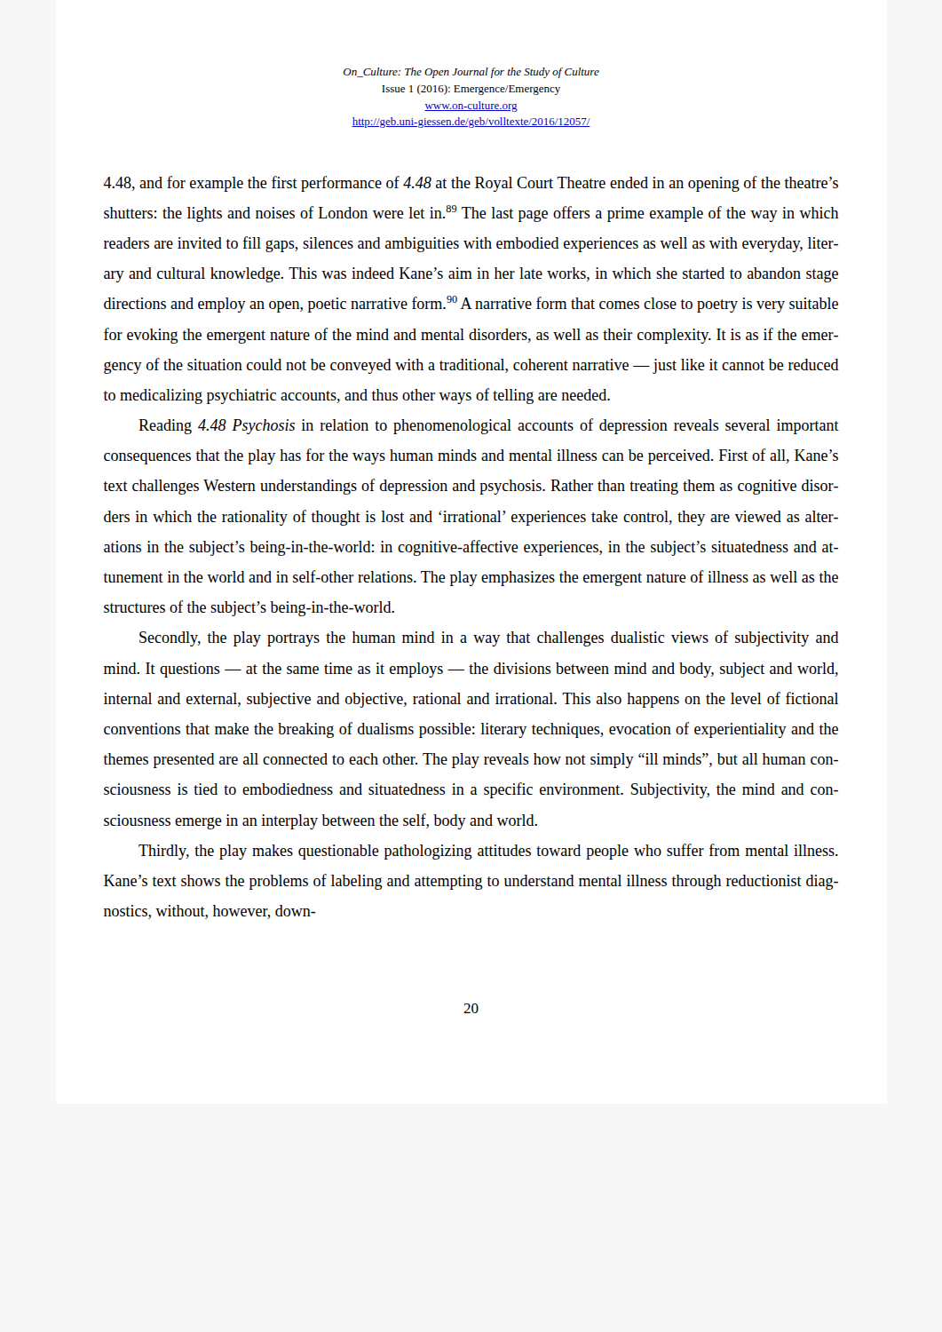On_Culture: The Open Journal for the Study of Culture
Issue 1 (2016): Emergence/Emergency
www.on-culture.org
http://geb.uni-giessen.de/geb/volltexte/2016/12057/
4.48, and for example the first performance of 4.48 at the Royal Court Theatre ended in an opening of the theatre’s shutters: the lights and noises of London were let in.89 The last page offers a prime example of the way in which readers are invited to fill gaps, silences and ambiguities with embodied experiences as well as with everyday, literary and cultural knowledge. This was indeed Kane’s aim in her late works, in which she started to abandon stage directions and employ an open, poetic narrative form.90 A narrative form that comes close to poetry is very suitable for evoking the emergent nature of the mind and mental disorders, as well as their complexity. It is as if the emergency of the situation could not be conveyed with a traditional, coherent narrative — just like it cannot be reduced to medicalizing psychiatric accounts, and thus other ways of telling are needed.
Reading 4.48 Psychosis in relation to phenomenological accounts of depression reveals several important consequences that the play has for the ways human minds and mental illness can be perceived. First of all, Kane’s text challenges Western understandings of depression and psychosis. Rather than treating them as cognitive disorders in which the rationality of thought is lost and ‘irrational’ experiences take control, they are viewed as alterations in the subject’s being-in-the-world: in cognitive-affective experiences, in the subject’s situatedness and attunement in the world and in self-other relations. The play emphasizes the emergent nature of illness as well as the structures of the subject’s being-in-the-world.
Secondly, the play portrays the human mind in a way that challenges dualistic views of subjectivity and mind. It questions — at the same time as it employs — the divisions between mind and body, subject and world, internal and external, subjective and objective, rational and irrational. This also happens on the level of fictional conventions that make the breaking of dualisms possible: literary techniques, evocation of experientiality and the themes presented are all connected to each other. The play reveals how not simply “ill minds”, but all human consciousness is tied to embodiedness and situatedness in a specific environment. Subjectivity, the mind and consciousness emerge in an interplay between the self, body and world.
Thirdly, the play makes questionable pathologizing attitudes toward people who suffer from mental illness. Kane’s text shows the problems of labeling and attempting to understand mental illness through reductionist diagnostics, without, however, down-
20